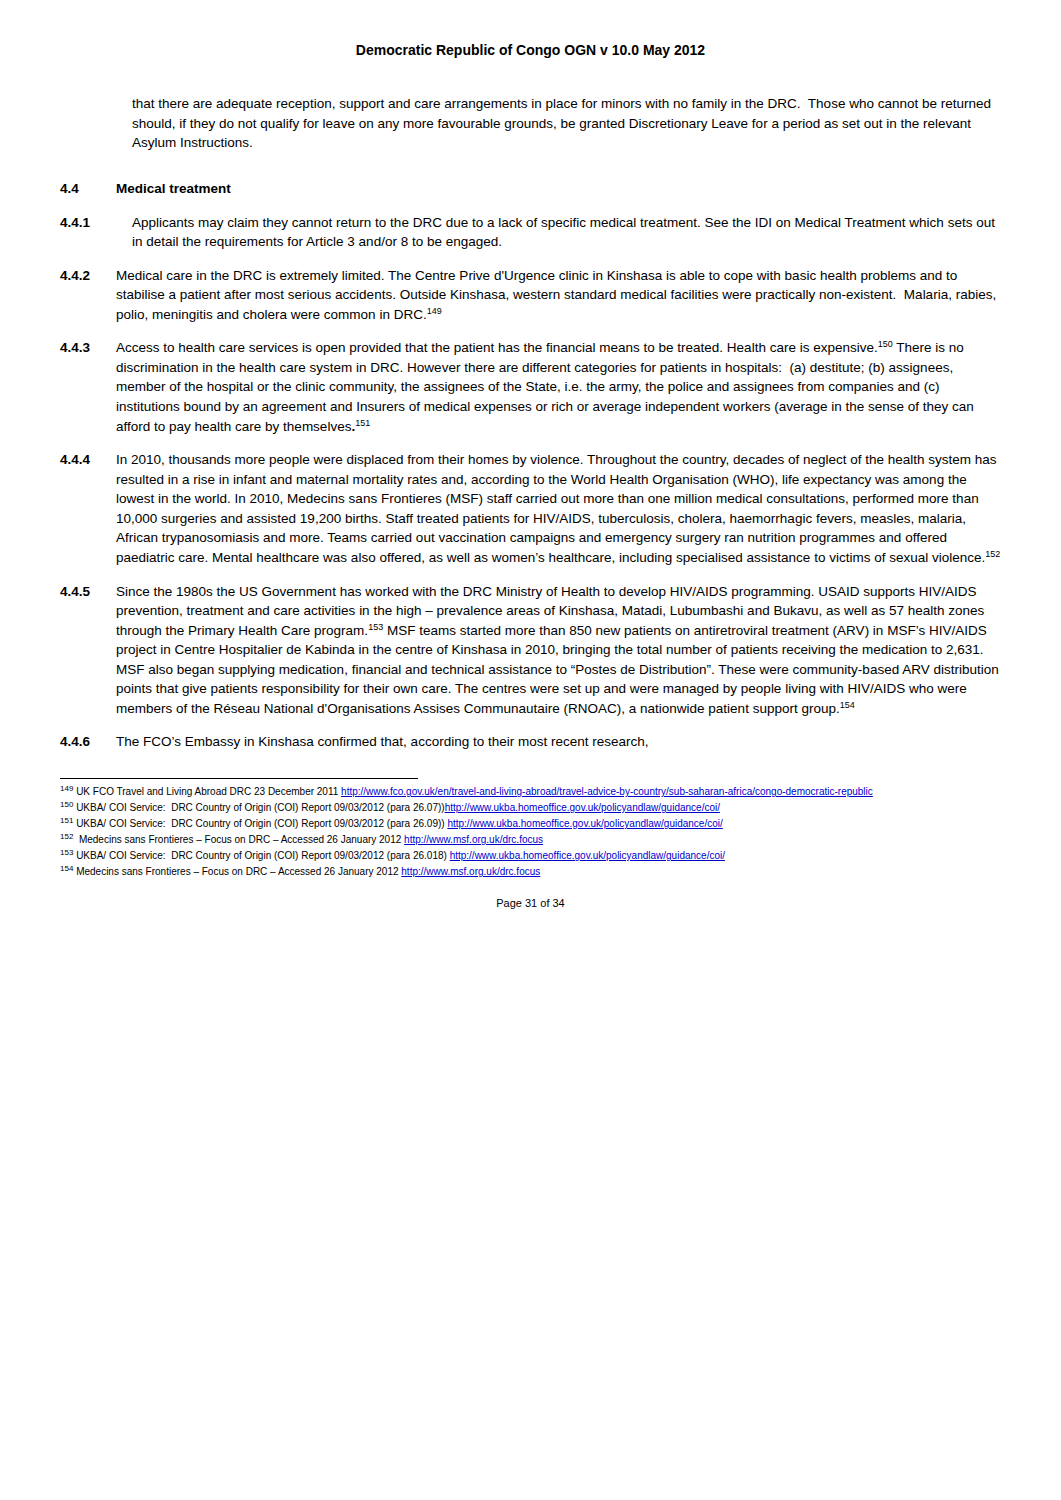Democratic Republic of Congo OGN v 10.0 May 2012
that there are adequate reception, support and care arrangements in place for minors with no family in the DRC. Those who cannot be returned should, if they do not qualify for leave on any more favourable grounds, be granted Discretionary Leave for a period as set out in the relevant Asylum Instructions.
4.4 Medical treatment
4.4.1
Applicants may claim they cannot return to the DRC due to a lack of specific medical treatment. See the IDI on Medical Treatment which sets out in detail the requirements for Article 3 and/or 8 to be engaged.
4.4.2
Medical care in the DRC is extremely limited. The Centre Prive d'Urgence clinic in Kinshasa is able to cope with basic health problems and to stabilise a patient after most serious accidents. Outside Kinshasa, western standard medical facilities were practically non-existent. Malaria, rabies, polio, meningitis and cholera were common in DRC.149
4.4.3
Access to health care services is open provided that the patient has the financial means to be treated. Health care is expensive.150 There is no discrimination in the health care system in DRC. However there are different categories for patients in hospitals: (a) destitute; (b) assignees, member of the hospital or the clinic community, the assignees of the State, i.e. the army, the police and assignees from companies and (c) institutions bound by an agreement and Insurers of medical expenses or rich or average independent workers (average in the sense of they can afford to pay health care by themselves.151
4.4.4
In 2010, thousands more people were displaced from their homes by violence. Throughout the country, decades of neglect of the health system has resulted in a rise in infant and maternal mortality rates and, according to the World Health Organisation (WHO), life expectancy was among the lowest in the world. In 2010, Medecins sans Frontieres (MSF) staff carried out more than one million medical consultations, performed more than 10,000 surgeries and assisted 19,200 births. Staff treated patients for HIV/AIDS, tuberculosis, cholera, haemorrhagic fevers, measles, malaria, African trypanosomiasis and more. Teams carried out vaccination campaigns and emergency surgery ran nutrition programmes and offered paediatric care. Mental healthcare was also offered, as well as women’s healthcare, including specialised assistance to victims of sexual violence.152
4.4.5
Since the 1980s the US Government has worked with the DRC Ministry of Health to develop HIV/AIDS programming. USAID supports HIV/AIDS prevention, treatment and care activities in the high – prevalence areas of Kinshasa, Matadi, Lubumbashi and Bukavu, as well as 57 health zones through the Primary Health Care program.153 MSF teams started more than 850 new patients on antiretroviral treatment (ARV) in MSF’s HIV/AIDS project in Centre Hospitalier de Kabinda in the centre of Kinshasa in 2010, bringing the total number of patients receiving the medication to 2,631. MSF also began supplying medication, financial and technical assistance to “Postes de Distribution”. These were community-based ARV distribution points that give patients responsibility for their own care. The centres were set up and were managed by people living with HIV/AIDS who were members of the Réseau National d'Organisations Assises Communautaire (RNOAC), a nationwide patient support group.154
4.4.6
The FCO’s Embassy in Kinshasa confirmed that, according to their most recent research,
149 UK FCO Travel and Living Abroad DRC 23 December 2011 http://www.fco.gov.uk/en/travel-and-living-abroad/travel-advice-by-country/sub-saharan-africa/congo-democratic-republic
150 UKBA/ COI Service: DRC Country of Origin (COI) Report 09/03/2012 (para 26.07))http://www.ukba.homeoffice.gov.uk/policyandlaw/guidance/coi/
151 UKBA/ COI Service: DRC Country of Origin (COI) Report 09/03/2012 (para 26.09)) http://www.ukba.homeoffice.gov.uk/policyandlaw/guidance/coi/
152 Medecins sans Frontieres – Focus on DRC – Accessed 26 January 2012 http://www.msf.org.uk/drc.focus
153 UKBA/ COI Service: DRC Country of Origin (COI) Report 09/03/2012 (para 26.018) http://www.ukba.homeoffice.gov.uk/policyandlaw/guidance/coi/
154 Medecins sans Frontieres – Focus on DRC – Accessed 26 January 2012 http://www.msf.org.uk/drc.focus
Page 31 of 34